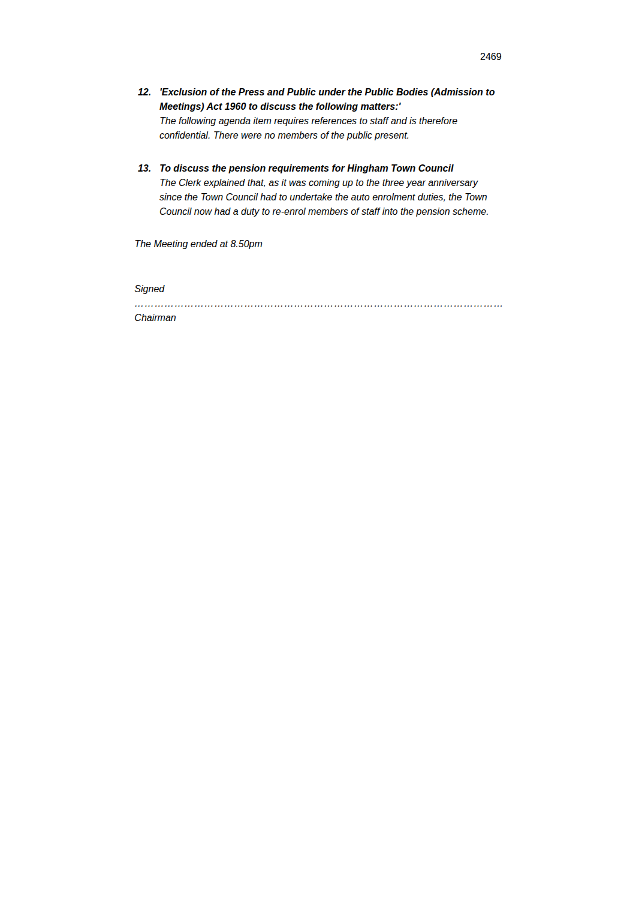2469
12.
'Exclusion of the Press and Public under the Public Bodies (Admission to Meetings) Act 1960 to discuss the following matters:'
The following agenda item requires references to staff and is therefore confidential. There were no members of the public present.
13.
To discuss the pension requirements for Hingham Town Council
The Clerk explained that, as it was coming up to the three year anniversary since the Town Council had to undertake the auto enrolment duties, the Town Council now had a duty to re-enrol members of staff into the pension scheme.
The Meeting ended at 8.50pm
Signed ………………………………………………………………………………………………… Chairman